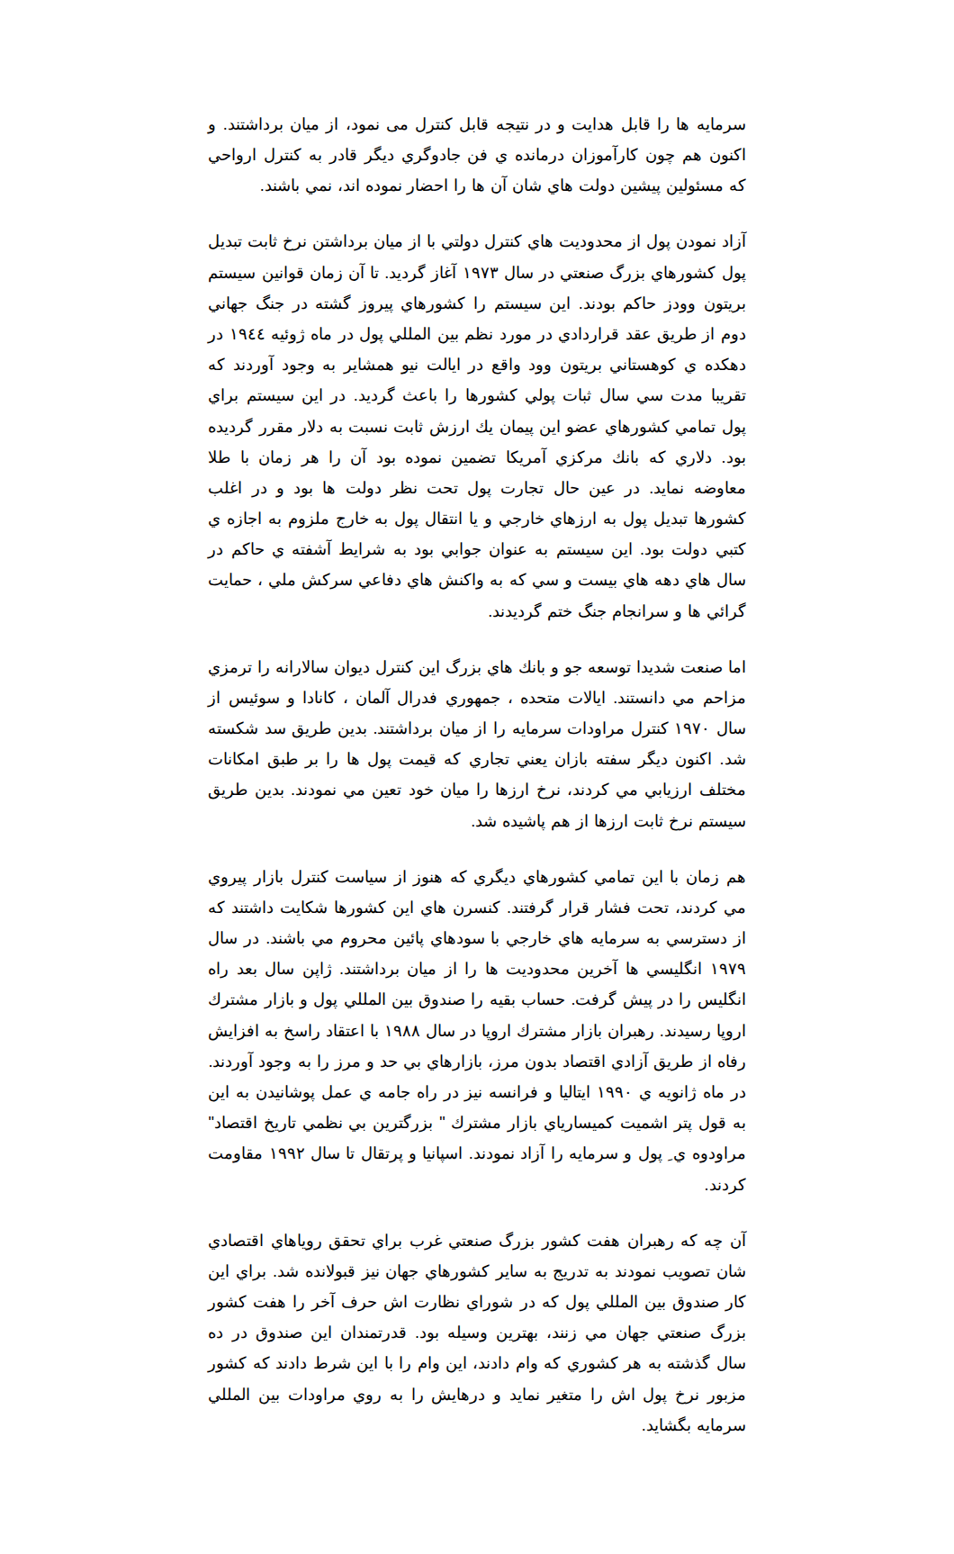سرمایه ها را قابل هدایت و در نتیجه قابل کنترل می نمود، از میان برداشتند. و اکنون هم چون کارآموزان درمانده ي فن جادوگري دیگر قادر به کنترل ارواحي که مسئولین پیشین دولت هاي شان آن ها را احضار نموده اند، نمي باشند.
آزاد نمودن پول از محدودیت هاي کنترل دولتي با از میان برداشتن نرخ ثابت تبدیل پول کشورهاي بزرگ صنعتي در سال ١٩٧٣ آغاز گردید. تا آن زمان قوانین سیستم بریتون وودز حاکم بودند. این سیستم را کشورهاي پیروز گشته در جنگ جهاني دوم از طریق عقد قراردادي در مورد نظم بین المللي پول در ماه ژوئیه ١٩٤٤ در دهکده ي کوهستاني بریتون وود واقع در ایالت نیو همشایر به وجود آوردند که تقریبا مدت سي سال ثبات پولي کشورها را باعث گردید. در این سیستم براي پول تمامي کشورهاي عضو این پیمان یك ارزش ثابت نسبت به دلار مقرر گردیده بود. دلاري که بانك مرکزي آمریکا تضمین نموده بود آن را هر زمان با طلا معاوضه نماید. در عین حال تجارت پول تحت نظر دولت ها بود و در اغلب کشورها تبدیل پول به ارزهاي خارجي و یا انتقال پول به خارج ملزوم به اجازه ي کتبي دولت بود. این سیستم به عنوان جوابي بود به شرایط آشفته ي حاکم در سال هاي دهه هاي بیست و سي که به واکنش هاي دفاعي سرکش ملي ، حمایت گرائي ها و سرانجام جنگ ختم گردیدند.
اما صنعت شدیدا توسعه جو و بانك هاي بزرگ این کنترل دیوان سالارانه را ترمزي مزاحم مي دانستند. ایالات متحده ، جمهوري فدرال آلمان ، کانادا و سوئیس از سال ١٩٧٠ کنترل مراودات سرمایه را از میان برداشتند. بدین طریق سد شکسته شد. اکنون دیگر سفته بازان یعني تجاري که قیمت پول ها را بر طبق امکانات مختلف ارزیابي مي کردند، نرخ ارزها را میان خود تعین مي نمودند. بدین طریق سیستم نرخ ثابت ارزها از هم پاشیده شد.
هم زمان با این تمامي کشورهاي دیگري که هنوز از سیاست کنترل بازار پیروي مي کردند، تحت فشار قرار گرفتند. کنسرن هاي این کشورها شکایت داشتند که از دسترسي به سرمایه هاي خارجي با سودهاي پائین محروم مي باشند. در سال ١٩٧٩ انگلیسي ها آخرین محدودیت ها را از میان برداشتند. ژاپن سال بعد راه انگلیس را در پیش گرفت. حساب بقیه را صندوق بین المللي پول و بازار مشترك اروپا رسیدند. رهبران بازار مشترك اروپا در سال ١٩٨٨ با اعتقاد راسخ به افزایش رفاه از طریق آزادي اقتصاد بدون مرز، بازارهاي بي حد و مرز را به وجود آوردند. در ماه ژانویه ي ١٩٩٠ ایتالیا و فرانسه نیز در راه جامه ي عمل پوشانیدن به این به قول پتر اشمیت کمیساریاي بازار مشترك " بزرگترین بي نظمي تاریخ اقتصاد" مراودوه ي ِ پول و سرمایه را آزاد نمودند. اسپانیا و پرتقال تا سال ١٩٩٢ مقاومت کردند.
آن چه که رهبران هفت کشور بزرگ صنعتي غرب براي تحقق رویاهاي اقتصادي شان تصویب نمودند به تدریج به سایر کشورهاي جهان نیز قبولانده شد. براي این کار صندوق بین المللي پول که در شوراي نظارت اش حرف آخر را هفت کشور بزرگ صنعتي جهان مي زنند، بهترین وسیله بود. قدرتمندان این صندوق در ده سال گذشته به هر کشوري که وام دادند، این وام را با این شرط دادند که کشور مزبور نرخ پول اش را متغیر نماید و درهایش را به روي مراودات بین المللي سرمایه بگشاید.